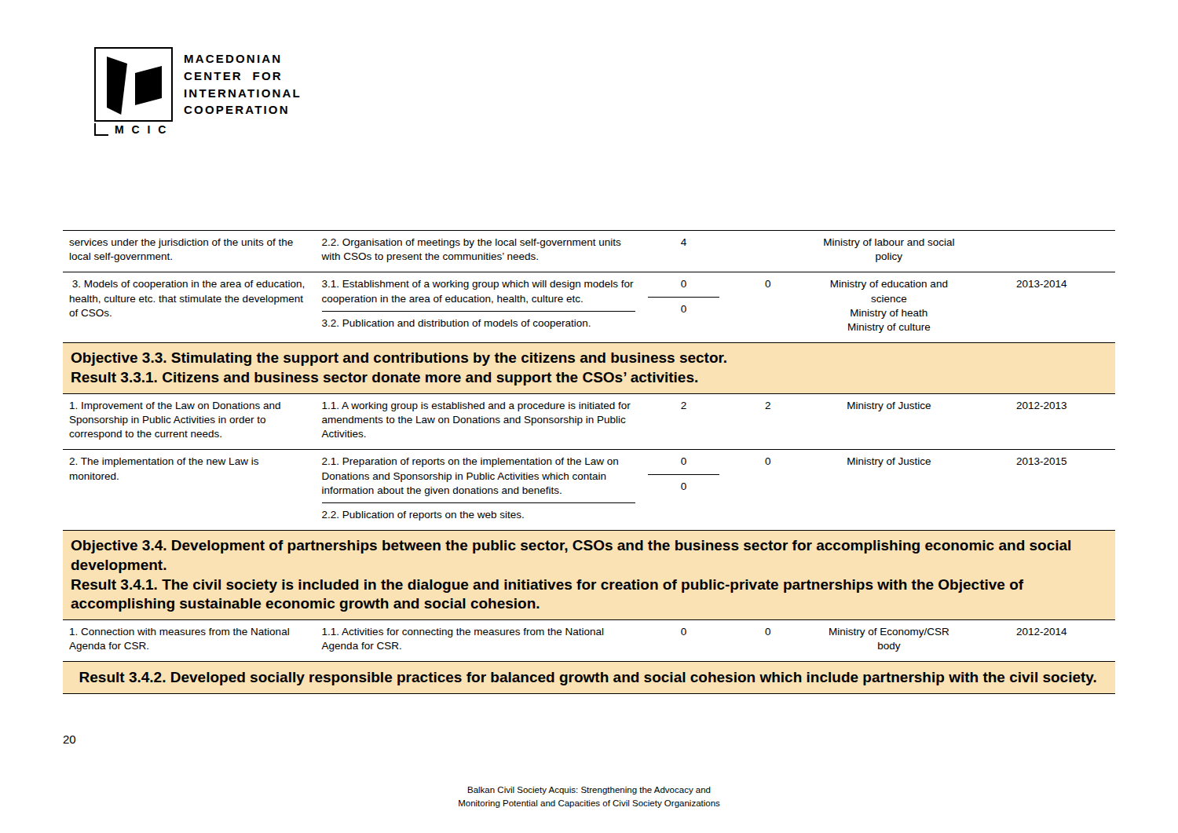MACEDONIAN
CENTER FOR
INTERNATIONAL
COOPERATION
M C I C
| services under the jurisdiction of the units of the local self-government. | 2.2. Organisation of meetings by the local self-government units with CSOs to present the communities’ needs. | 4 | | Ministry of labour and social policy | |
| 3. Models of cooperation in the area of education, health, culture etc. that stimulate the development of CSOs. | 3.1. Establishment of a working group which will design models for cooperation in the area of education, health, culture etc. 3.2. Publication and distribution of models of cooperation. | 0 0 | 0 | Ministry of education and science Ministry of heath Ministry of culture | 2013-2014 |
| Objective 3.3. Stimulating the support and contributions by the citizens and business sector. Result 3.3.1. Citizens and business sector donate more and support the CSOs’ activities. |
| 1. Improvement of the Law on Donations and Sponsorship in Public Activities in order to correspond to the current needs. | 1.1. A working group is established and a procedure is initiated for amendments to the Law on Donations and Sponsorship in Public Activities. | 2 | 2 | Ministry of Justice | 2012-2013 |
| 2. The implementation of the new Law is monitored. | 2.1. Preparation of reports on the implementation of the Law on Donations and Sponsorship in Public Activities which contain information about the given donations and benefits. 2.2. Publication of reports on the web sites. | 0 0 | 0 | Ministry of Justice | 2013-2015 |
| Objective 3.4. Development of partnerships between the public sector, CSOs and the business sector for accomplishing economic and social development. Result 3.4.1. The civil society is included in the dialogue and initiatives for creation of public-private partnerships with the Objective of accomplishing sustainable economic growth and social cohesion. |
| 1. Connection with measures from the National Agenda for CSR. | 1.1. Activities for connecting the measures from the National Agenda for CSR. | 0 | 0 | Ministry of Economy/CSR body | 2012-2014 |
| Result 3.4.2. Developed socially responsible practices for balanced growth and social cohesion which include partnership with the civil society. |
20
Balkan Civil Society Acquis: Strengthening the Advocacy and
Monitoring Potential and Capacities of Civil Society Organizations